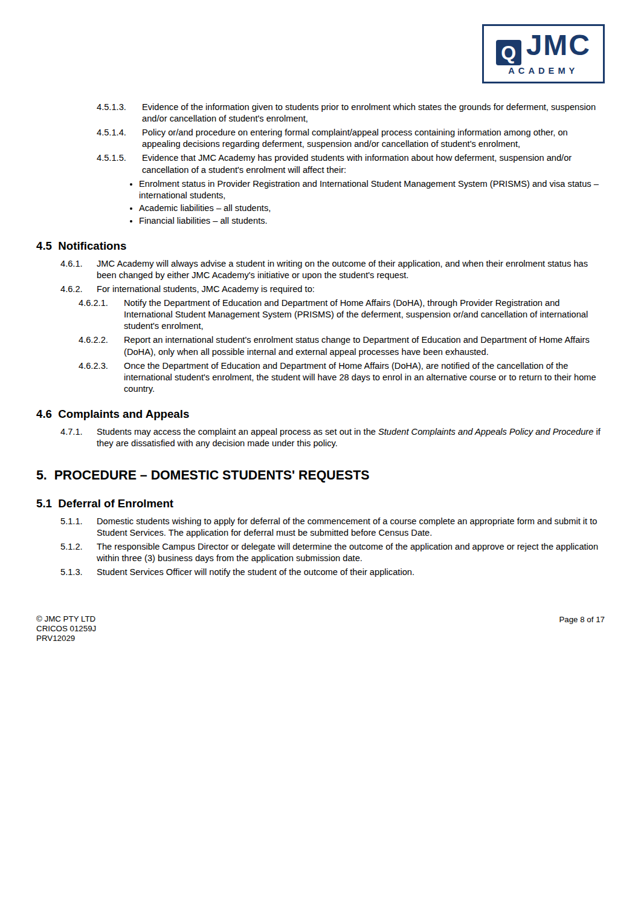QJMC
ACADEMY
4.5.1.3. Evidence of the information given to students prior to enrolment which states the grounds for deferment, suspension and/or cancellation of student's enrolment,
4.5.1.4. Policy or/and procedure on entering formal complaint/appeal process containing information among other, on appealing decisions regarding deferment, suspension and/or cancellation of student's enrolment,
4.5.1.5. Evidence that JMC Academy has provided students with information about how deferment, suspension and/or cancellation of a student's enrolment will affect their:
Enrolment status in Provider Registration and International Student Management System (PRISMS) and visa status – international students,
Academic liabilities – all students,
Financial liabilities – all students.
4.5 Notifications
4.6.1. JMC Academy will always advise a student in writing on the outcome of their application, and when their enrolment status has been changed by either JMC Academy's initiative or upon the student's request.
4.6.2. For international students, JMC Academy is required to:
4.6.2.1. Notify the Department of Education and Department of Home Affairs (DoHA), through Provider Registration and International Student Management System (PRISMS) of the deferment, suspension or/and cancellation of international student's enrolment,
4.6.2.2. Report an international student's enrolment status change to Department of Education and Department of Home Affairs (DoHA), only when all possible internal and external appeal processes have been exhausted.
4.6.2.3. Once the Department of Education and Department of Home Affairs (DoHA), are notified of the cancellation of the international student's enrolment, the student will have 28 days to enrol in an alternative course or to return to their home country.
4.6 Complaints and Appeals
4.7.1. Students may access the complaint an appeal process as set out in the Student Complaints and Appeals Policy and Procedure if they are dissatisfied with any decision made under this policy.
5. PROCEDURE – DOMESTIC STUDENTS' REQUESTS
5.1 Deferral of Enrolment
5.1.1. Domestic students wishing to apply for deferral of the commencement of a course complete an appropriate form and submit it to Student Services. The application for deferral must be submitted before Census Date.
5.1.2. The responsible Campus Director or delegate will determine the outcome of the application and approve or reject the application within three (3) business days from the application submission date.
5.1.3. Student Services Officer will notify the student of the outcome of their application.
© JMC PTY LTD
CRICOS 01259J
PRV12029
Page 8 of 17